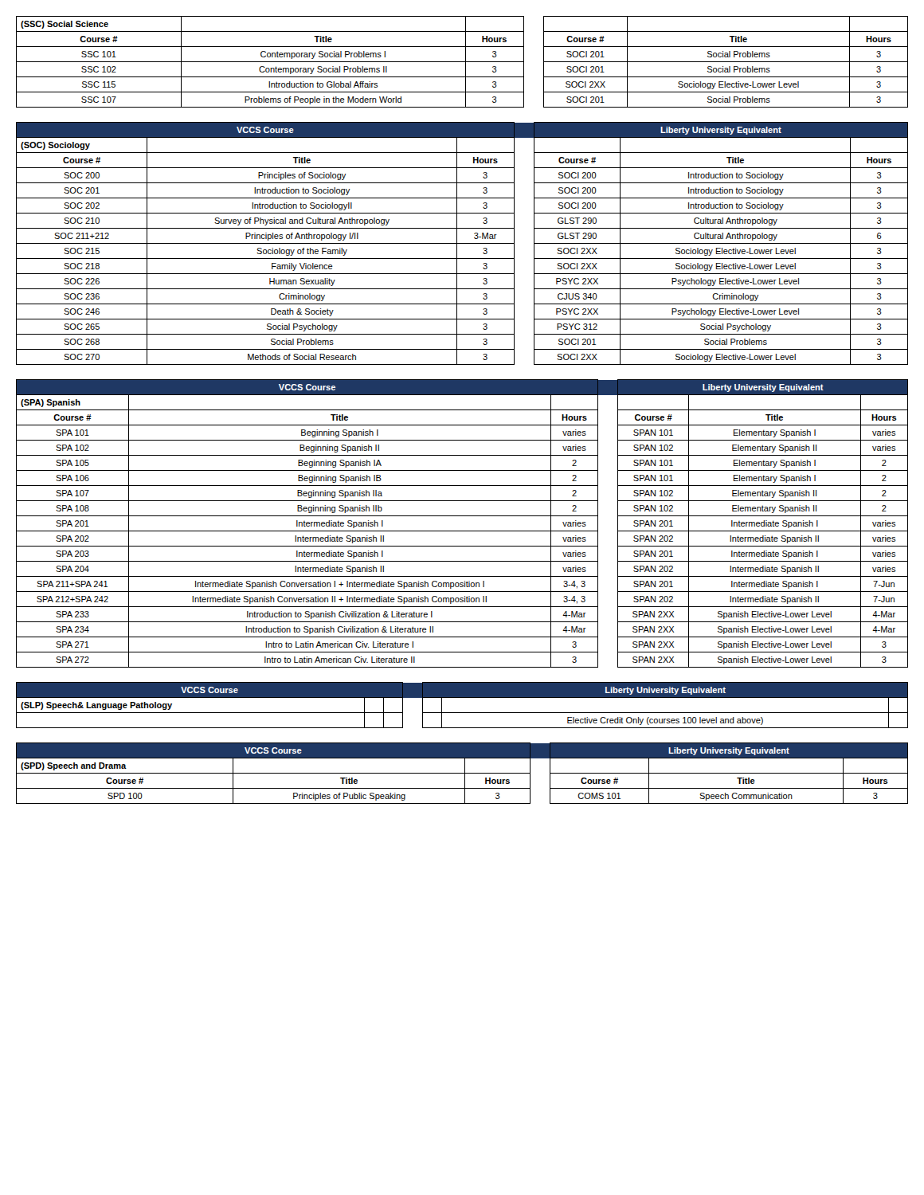| (SSC) Social Science | | | | | | |
| Course # | Title | Hours | | Course # | Title | Hours |
| SSC 101 | Contemporary Social Problems I | 3 | | SOCI 201 | Social Problems | 3 |
| SSC 102 | Contemporary Social Problems II | 3 | | SOCI 201 | Social Problems | 3 |
| SSC 115 | Introduction to Global Affairs | 3 | | SOCI 2XX | Sociology Elective-Lower Level | 3 |
| SSC 107 | Problems of People in the Modern World | 3 | | SOCI 201 | Social Problems | 3 |
| VCCS Course | | Liberty University Equivalent |
| (SOC) Sociology | | | | | | |
| Course # | Title | Hours | | Course # | Title | Hours |
| SOC 200 | Principles of Sociology | 3 | | SOCI 200 | Introduction to Sociology | 3 |
| SOC 201 | Introduction to Sociology | 3 | | SOCI 200 | Introduction to Sociology | 3 |
| SOC 202 | Introduction to SociologyII | 3 | | SOCI 200 | Introduction to Sociology | 3 |
| SOC 210 | Survey of Physical and Cultural Anthropology | 3 | | GLST 290 | Cultural Anthropology | 3 |
| SOC 211+212 | Principles of Anthropology I/II | 3-Mar | | GLST 290 | Cultural Anthropology | 6 |
| SOC 215 | Sociology of the Family | 3 | | SOCI 2XX | Sociology Elective-Lower Level | 3 |
| SOC 218 | Family Violence | 3 | | SOCI 2XX | Sociology Elective-Lower Level | 3 |
| SOC 226 | Human Sexuality | 3 | | PSYC 2XX | Psychology Elective-Lower Level | 3 |
| SOC 236 | Criminology | 3 | | CJUS 340 | Criminology | 3 |
| SOC 246 | Death & Society | 3 | | PSYC 2XX | Psychology Elective-Lower Level | 3 |
| SOC 265 | Social Psychology | 3 | | PSYC 312 | Social Psychology | 3 |
| SOC 268 | Social Problems | 3 | | SOCI 201 | Social Problems | 3 |
| SOC 270 | Methods of Social Research | 3 | | SOCI 2XX | Sociology Elective-Lower Level | 3 |
| VCCS Course | | Liberty University Equivalent |
| (SPA) Spanish | | | | | | |
| Course # | Title | Hours | | Course # | Title | Hours |
| SPA 101 | Beginning Spanish I | varies | | SPAN 101 | Elementary Spanish I | varies |
| SPA 102 | Beginning Spanish II | varies | | SPAN 102 | Elementary Spanish II | varies |
| SPA 105 | Beginning Spanish IA | 2 | | SPAN 101 | Elementary Spanish I | 2 |
| SPA 106 | Beginning Spanish IB | 2 | | SPAN 101 | Elementary Spanish I | 2 |
| SPA 107 | Beginning Spanish IIa | 2 | | SPAN 102 | Elementary Spanish II | 2 |
| SPA 108 | Beginning Spanish IIb | 2 | | SPAN 102 | Elementary Spanish II | 2 |
| SPA 201 | Intermediate Spanish I | varies | | SPAN 201 | Intermediate Spanish I | varies |
| SPA 202 | Intermediate Spanish II | varies | | SPAN 202 | Intermediate Spanish II | varies |
| SPA 203 | Intermediate Spanish I | varies | | SPAN 201 | Intermediate Spanish I | varies |
| SPA 204 | Intermediate Spanish II | varies | | SPAN 202 | Intermediate Spanish II | varies |
| SPA 211+SPA 241 | Intermediate Spanish Conversation I + Intermediate Spanish Composition I | 3-4, 3 | | SPAN 201 | Intermediate Spanish I | 7-Jun |
| SPA 212+SPA 242 | Intermediate Spanish Conversation II + Intermediate Spanish Composition II | 3-4, 3 | | SPAN 202 | Intermediate Spanish II | 7-Jun |
| SPA 233 | Introduction to Spanish Civilization & Literature I | 4-Mar | | SPAN 2XX | Spanish Elective-Lower Level | 4-Mar |
| SPA 234 | Introduction to Spanish Civilization & Literature II | 4-Mar | | SPAN 2XX | Spanish Elective-Lower Level | 4-Mar |
| SPA 271 | Intro to Latin American Civ. Literature I | 3 | | SPAN 2XX | Spanish Elective-Lower Level | 3 |
| SPA 272 | Intro to Latin American Civ. Literature II | 3 | | SPAN 2XX | Spanish Elective-Lower Level | 3 |
| VCCS Course | | Liberty University Equivalent |
| (SLP) Speech& Language Pathology | | | | | | |
| | | | | | Elective Credit Only (courses 100 level and above) | |
| VCCS Course | | Liberty University Equivalent |
| (SPD) Speech and Drama | | | | | | |
| Course # | Title | Hours | | Course # | Title | Hours |
| SPD 100 | Principles of Public Speaking | 3 | | COMS 101 | Speech Communication | 3 |